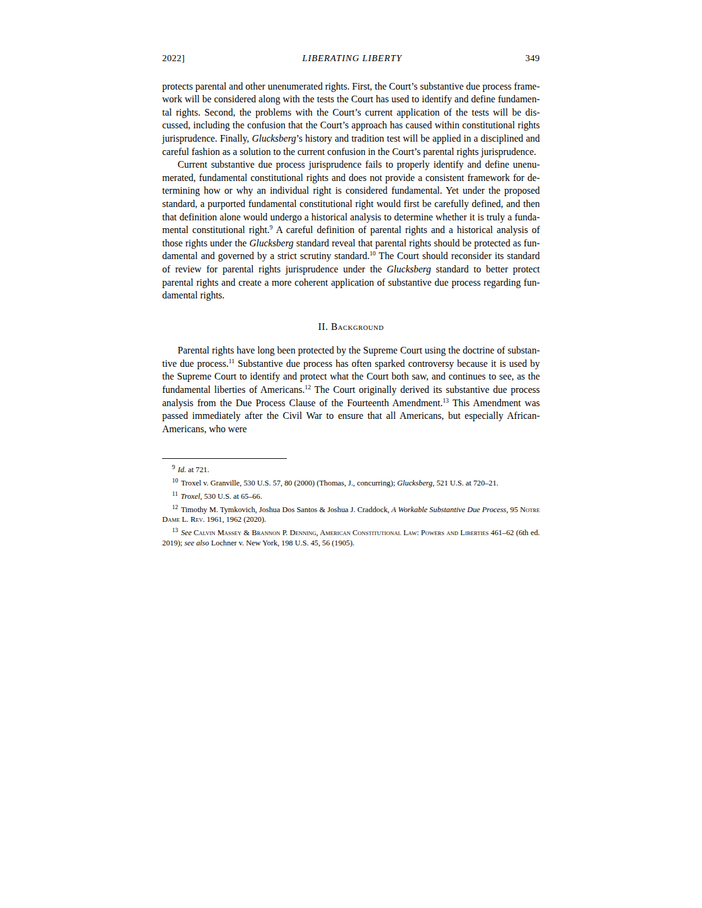2022] Liberating Liberty 349
protects parental and other unenumerated rights. First, the Court’s substantive due process framework will be considered along with the tests the Court has used to identify and define fundamental rights. Second, the problems with the Court’s current application of the tests will be discussed, including the confusion that the Court’s approach has caused within constitutional rights jurisprudence. Finally, Glucksberg’s history and tradition test will be applied in a disciplined and careful fashion as a solution to the current confusion in the Court’s parental rights jurisprudence.
Current substantive due process jurisprudence fails to properly identify and define unenumerated, fundamental constitutional rights and does not provide a consistent framework for determining how or why an individual right is considered fundamental. Yet under the proposed standard, a purported fundamental constitutional right would first be carefully defined, and then that definition alone would undergo a historical analysis to determine whether it is truly a fundamental constitutional right.9 A careful definition of parental rights and a historical analysis of those rights under the Glucksberg standard reveal that parental rights should be protected as fundamental and governed by a strict scrutiny standard.10 The Court should reconsider its standard of review for parental rights jurisprudence under the Glucksberg standard to better protect parental rights and create a more coherent application of substantive due process regarding fundamental rights.
II. Background
Parental rights have long been protected by the Supreme Court using the doctrine of substantive due process.11 Substantive due process has often sparked controversy because it is used by the Supreme Court to identify and protect what the Court both saw, and continues to see, as the fundamental liberties of Americans.12 The Court originally derived its substantive due process analysis from the Due Process Clause of the Fourteenth Amendment.13 This Amendment was passed immediately after the Civil War to ensure that all Americans, but especially African-Americans, who were
Id. at 721.
Troxel v. Granville, 530 U.S. 57, 80 (2000) (Thomas, J., concurring); Glucksberg, 521 U.S. at 720–21.
Troxel, 530 U.S. at 65–66.
Timothy M. Tymkovich, Joshua Dos Santos & Joshua J. Craddock, A Workable Substantive Due Process, 95 Notre Dame L. Rev. 1961, 1962 (2020).
See Calvin Massey & Brannon P. Denning, American Constitutional Law: Powers and Liberties 461–62 (6th ed. 2019); see also Lochner v. New York, 198 U.S. 45, 56 (1905).